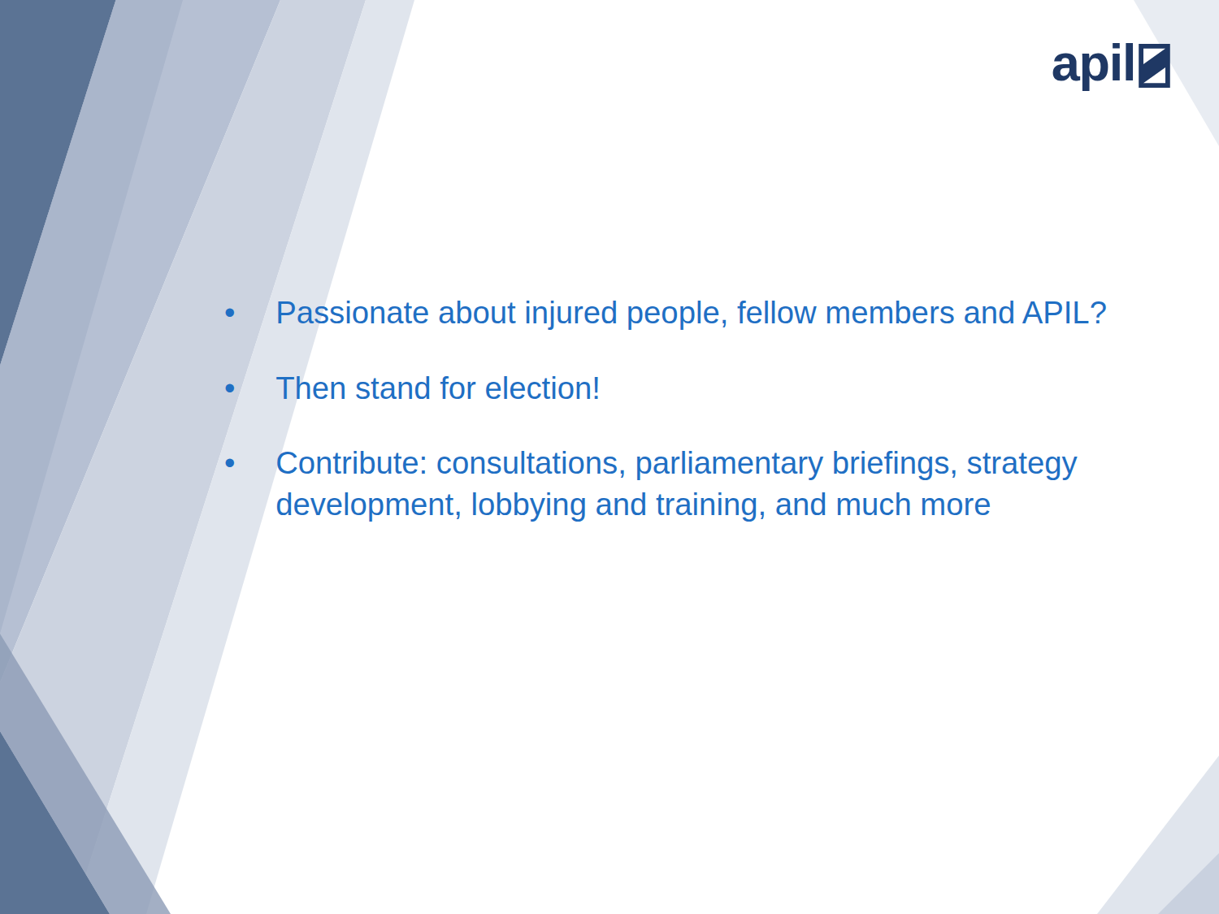apil
Passionate about injured people, fellow members and APIL?
Then stand for election!
Contribute: consultations, parliamentary briefings, strategy development, lobbying and training, and much more